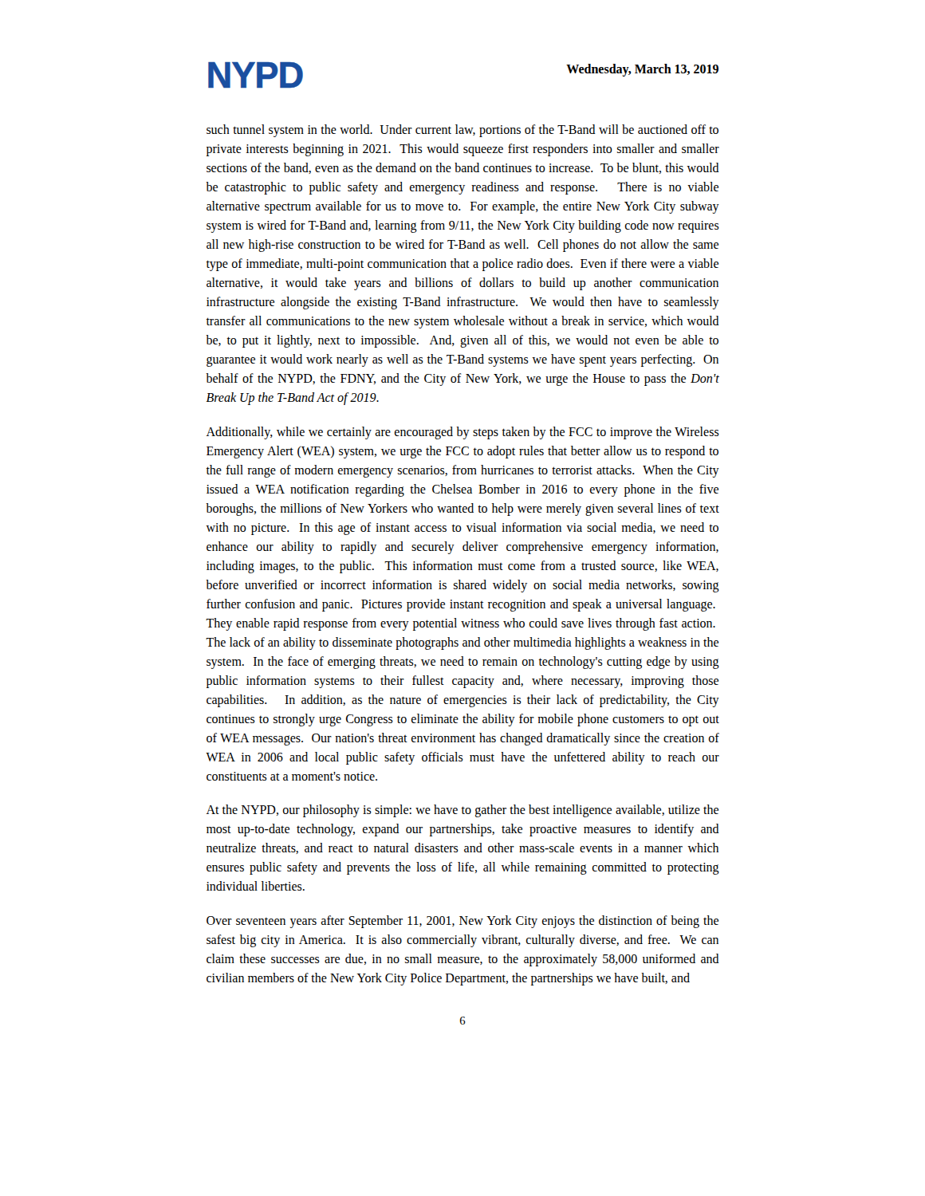NYPD
Wednesday, March 13, 2019
such tunnel system in the world. Under current law, portions of the T-Band will be auctioned off to private interests beginning in 2021. This would squeeze first responders into smaller and smaller sections of the band, even as the demand on the band continues to increase. To be blunt, this would be catastrophic to public safety and emergency readiness and response. There is no viable alternative spectrum available for us to move to. For example, the entire New York City subway system is wired for T-Band and, learning from 9/11, the New York City building code now requires all new high-rise construction to be wired for T-Band as well. Cell phones do not allow the same type of immediate, multi-point communication that a police radio does. Even if there were a viable alternative, it would take years and billions of dollars to build up another communication infrastructure alongside the existing T-Band infrastructure. We would then have to seamlessly transfer all communications to the new system wholesale without a break in service, which would be, to put it lightly, next to impossible. And, given all of this, we would not even be able to guarantee it would work nearly as well as the T-Band systems we have spent years perfecting. On behalf of the NYPD, the FDNY, and the City of New York, we urge the House to pass the Don't Break Up the T-Band Act of 2019.
Additionally, while we certainly are encouraged by steps taken by the FCC to improve the Wireless Emergency Alert (WEA) system, we urge the FCC to adopt rules that better allow us to respond to the full range of modern emergency scenarios, from hurricanes to terrorist attacks. When the City issued a WEA notification regarding the Chelsea Bomber in 2016 to every phone in the five boroughs, the millions of New Yorkers who wanted to help were merely given several lines of text with no picture. In this age of instant access to visual information via social media, we need to enhance our ability to rapidly and securely deliver comprehensive emergency information, including images, to the public. This information must come from a trusted source, like WEA, before unverified or incorrect information is shared widely on social media networks, sowing further confusion and panic. Pictures provide instant recognition and speak a universal language. They enable rapid response from every potential witness who could save lives through fast action. The lack of an ability to disseminate photographs and other multimedia highlights a weakness in the system. In the face of emerging threats, we need to remain on technology's cutting edge by using public information systems to their fullest capacity and, where necessary, improving those capabilities. In addition, as the nature of emergencies is their lack of predictability, the City continues to strongly urge Congress to eliminate the ability for mobile phone customers to opt out of WEA messages. Our nation's threat environment has changed dramatically since the creation of WEA in 2006 and local public safety officials must have the unfettered ability to reach our constituents at a moment's notice.
At the NYPD, our philosophy is simple: we have to gather the best intelligence available, utilize the most up-to-date technology, expand our partnerships, take proactive measures to identify and neutralize threats, and react to natural disasters and other mass-scale events in a manner which ensures public safety and prevents the loss of life, all while remaining committed to protecting individual liberties.
Over seventeen years after September 11, 2001, New York City enjoys the distinction of being the safest big city in America. It is also commercially vibrant, culturally diverse, and free. We can claim these successes are due, in no small measure, to the approximately 58,000 uniformed and civilian members of the New York City Police Department, the partnerships we have built, and
6